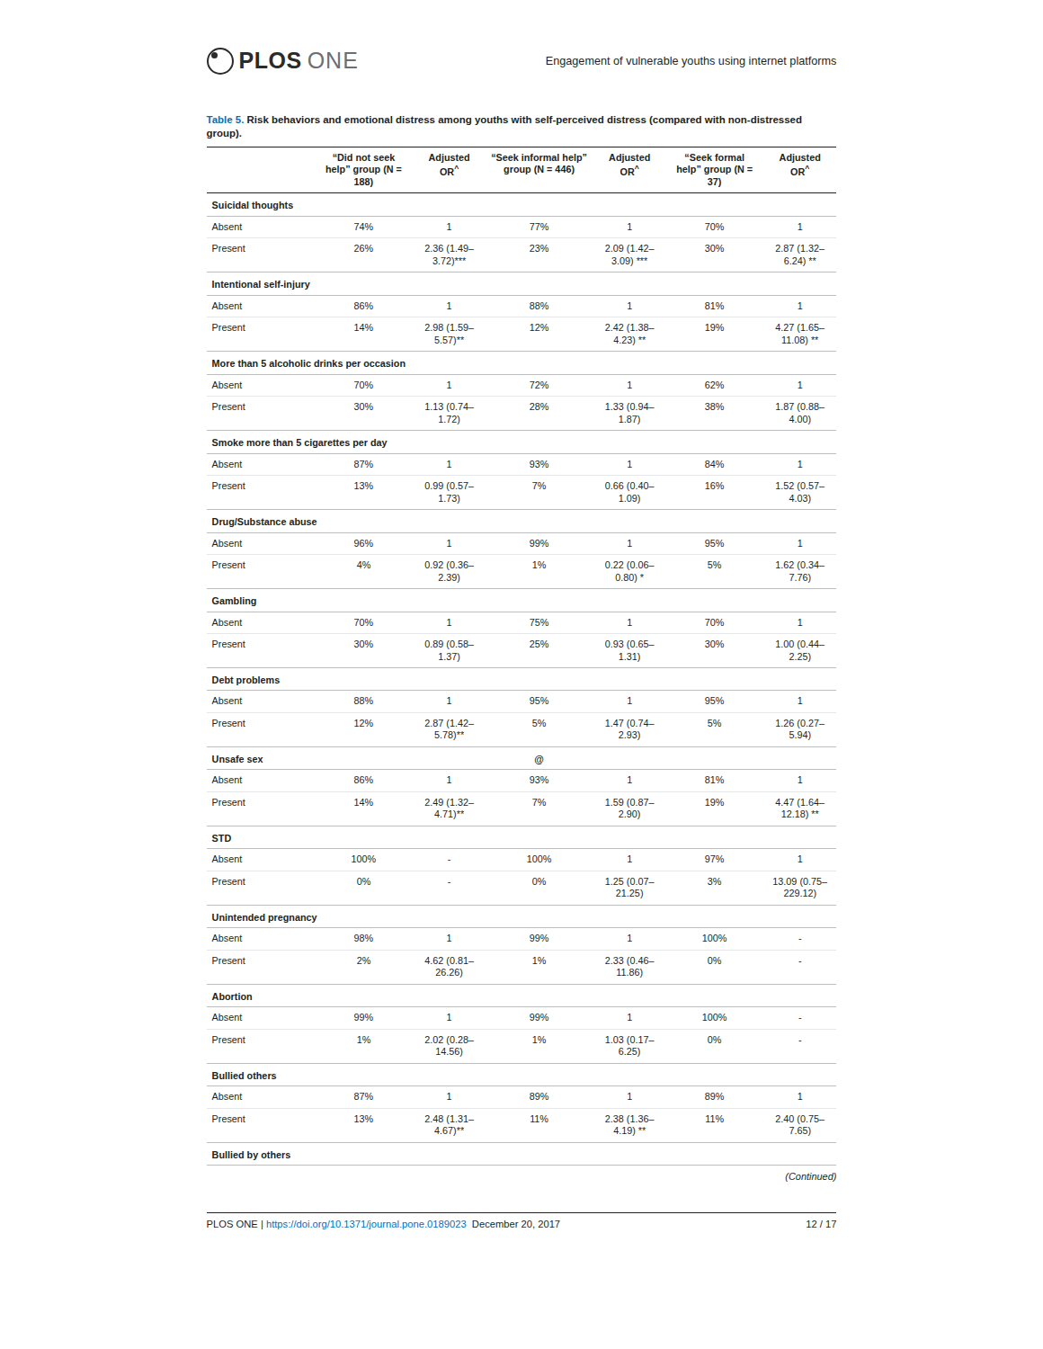PLOS ONE
Engagement of vulnerable youths using internet platforms
Table 5. Risk behaviors and emotional distress among youths with self-perceived distress (compared with non-distressed group).
| | “Did not seek help” group (N = 188) | Adjusted OR ^ | “Seek informal help” group (N = 446) | Adjusted OR ^ | “Seek formal help” group (N = 37) | Adjusted OR ^ |
| --- | --- | --- | --- | --- | --- | --- |
| Suicidal thoughts |
| Absent | 74% | 1 | 77% | 1 | 70% | 1 |
| Present | 26% | 2.36 (1.49–3.72)*** | 23% | 2.09 (1.42–3.09) *** | 30% | 2.87 (1.32–6.24) ** |
| Intentional self-injury |
| Absent | 86% | 1 | 88% | 1 | 81% | 1 |
| Present | 14% | 2.98 (1.59–5.57)** | 12% | 2.42 (1.38–4.23) ** | 19% | 4.27 (1.65–11.08) ** |
| More than 5 alcoholic drinks per occasion |
| Absent | 70% | 1 | 72% | 1 | 62% | 1 |
| Present | 30% | 1.13 (0.74–1.72) | 28% | 1.33 (0.94–1.87) | 38% | 1.87 (0.88–4.00) |
| Smoke more than 5 cigarettes per day |
| Absent | 87% | 1 | 93% | 1 | 84% | 1 |
| Present | 13% | 0.99 (0.57–1.73) | 7% | 0.66 (0.40–1.09) | 16% | 1.52 (0.57–4.03) |
| Drug/Substance abuse |
| Absent | 96% | 1 | 99% | 1 | 95% | 1 |
| Present | 4% | 0.92 (0.36–2.39) | 1% | 0.22 (0.06–0.80) * | 5% | 1.62 (0.34–7.76) |
| Gambling |
| Absent | 70% | 1 | 75% | 1 | 70% | 1 |
| Present | 30% | 0.89 (0.58–1.37) | 25% | 0.93 (0.65–1.31) | 30% | 1.00 (0.44–2.25) |
| Debt problems |
| Absent | 88% | 1 | 95% | 1 | 95% | 1 |
| Present | 12% | 2.87 (1.42–5.78)** | 5% | 1.47 (0.74–2.93) | 5% | 1.26 (0.27–5.94) |
| Unsafe sex | | | @ | | | |
| Absent | 86% | 1 | 93% | 1 | 81% | 1 |
| Present | 14% | 2.49 (1.32–4.71)** | 7% | 1.59 (0.87–2.90) | 19% | 4.47 (1.64–12.18) ** |
| STD |
| Absent | 100% | - | 100% | 1 | 97% | 1 |
| Present | 0% | - | 0% | 1.25 (0.07–21.25) | 3% | 13.09 (0.75–229.12) |
| Unintended pregnancy |
| Absent | 98% | 1 | 99% | 1 | 100% | - |
| Present | 2% | 4.62 (0.81–26.26) | 1% | 2.33 (0.46–11.86) | 0% | - |
| Abortion |
| Absent | 99% | 1 | 99% | 1 | 100% | - |
| Present | 1% | 2.02 (0.28–14.56) | 1% | 1.03 (0.17–6.25) | 0% | - |
| Bullied others |
| Absent | 87% | 1 | 89% | 1 | 89% | 1 |
| Present | 13% | 2.48 (1.31–4.67)** | 11% | 2.38 (1.36–4.19) ** | 11% | 2.40 (0.75–7.65) |
| Bullied by others |
(Continued)
PLOS ONE | https://doi.org/10.1371/journal.pone.0189023 December 20, 2017
12 / 17